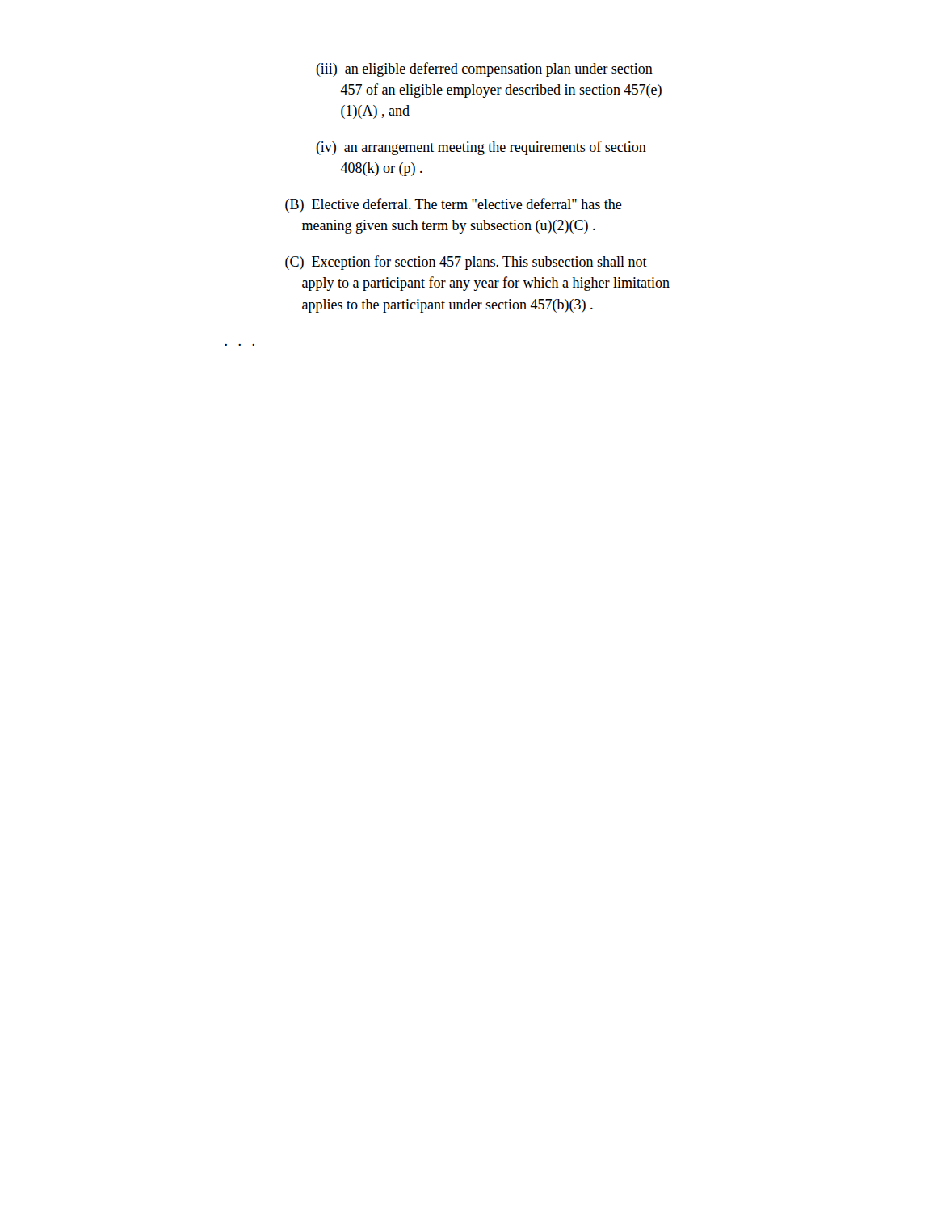(iii) an eligible deferred compensation plan under section 457 of an eligible employer described in section 457(e)(1)(A) , and
(iv) an arrangement meeting the requirements of section 408(k) or (p) .
(B) Elective deferral. The term "elective deferral" has the meaning given such term by subsection (u)(2)(C) .
(C) Exception for section 457 plans. This subsection shall not apply to a participant for any year for which a higher limitation applies to the participant under section 457(b)(3) .
. . .